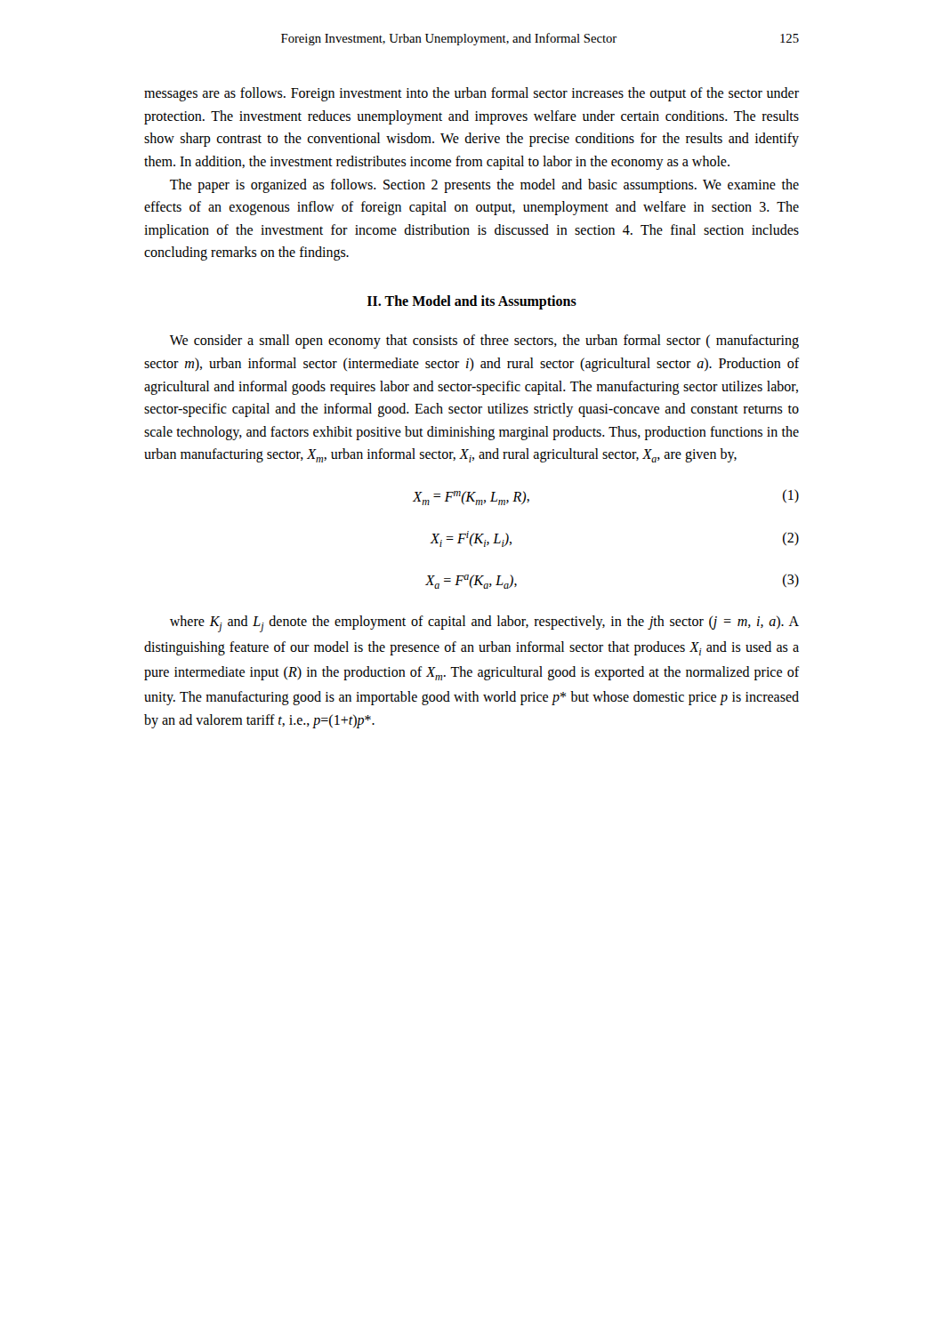Foreign Investment, Urban Unemployment, and Informal Sector 125
messages are as follows. Foreign investment into the urban formal sector increases the output of the sector under protection. The investment reduces unemployment and improves welfare under certain conditions. The results show sharp contrast to the conventional wisdom. We derive the precise conditions for the results and identify them. In addition, the investment redistributes income from capital to labor in the economy as a whole.
The paper is organized as follows. Section 2 presents the model and basic assumptions. We examine the effects of an exogenous inflow of foreign capital on output, unemployment and welfare in section 3. The implication of the investment for income distribution is discussed in section 4. The final section includes concluding remarks on the findings.
II. The Model and its Assumptions
We consider a small open economy that consists of three sectors, the urban formal sector ( manufacturing sector m), urban informal sector (intermediate sector i) and rural sector (agricultural sector a). Production of agricultural and informal goods requires labor and sector-specific capital. The manufacturing sector utilizes labor, sector-specific capital and the informal good. Each sector utilizes strictly quasi-concave and constant returns to scale technology, and factors exhibit positive but diminishing marginal products. Thus, production functions in the urban manufacturing sector, Xm, urban informal sector, Xi, and rural agricultural sector, Xa, are given by,
Xm = Fm(Km, Lm, R), (1)
Xi = Fi(Ki, Li), (2)
Xa = Fa(Ka, La), (3)
where Kj and Lj denote the employment of capital and labor, respectively, in the jth sector (j = m, i, a). A distinguishing feature of our model is the presence of an urban informal sector that produces Xi and is used as a pure intermediate input (R) in the production of Xm. The agricultural good is exported at the normalized price of unity. The manufacturing good is an importable good with world price p* but whose domestic price p is increased by an ad valorem tariff t, i.e., p=(1+t)p*.